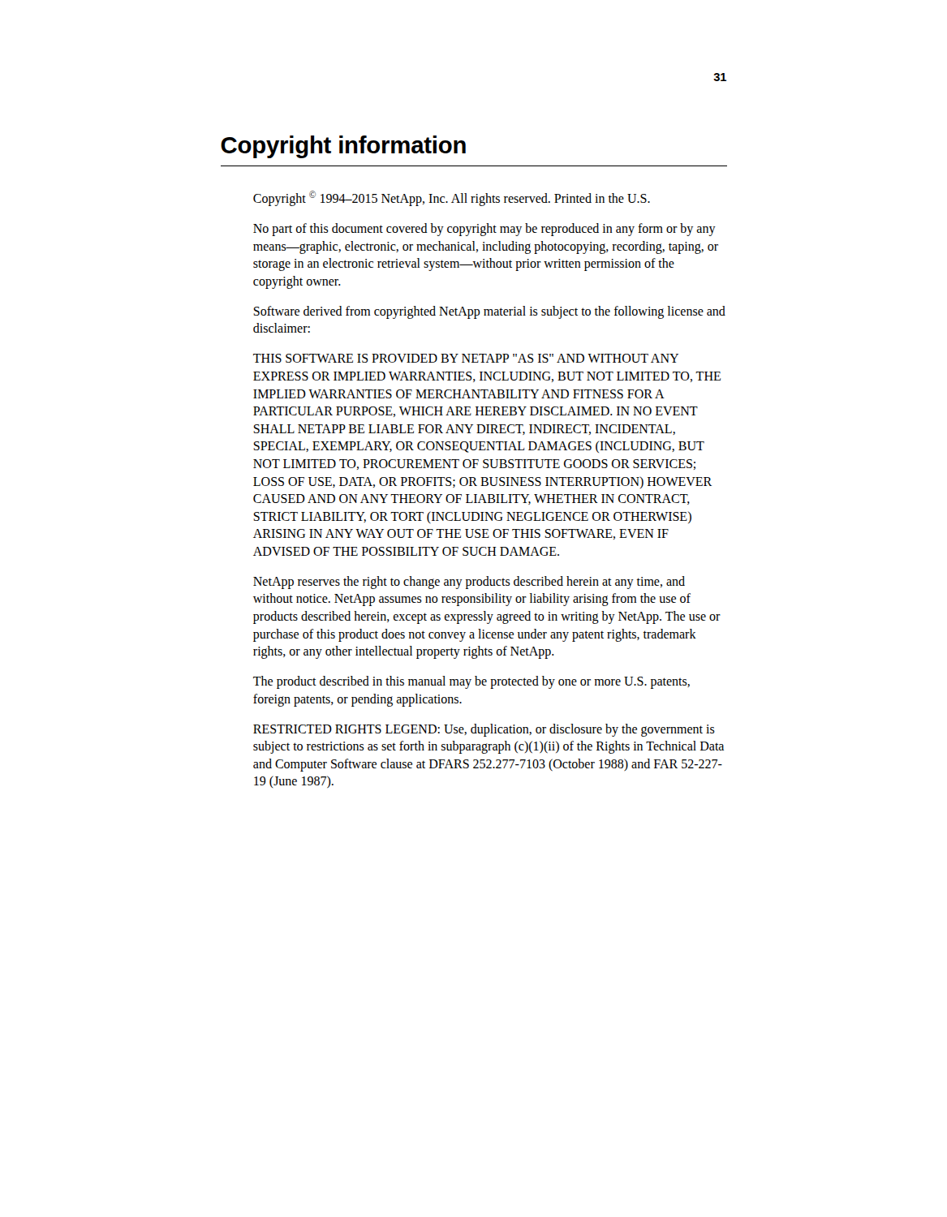31
Copyright information
Copyright © 1994–2015 NetApp, Inc. All rights reserved. Printed in the U.S.
No part of this document covered by copyright may be reproduced in any form or by any means—graphic, electronic, or mechanical, including photocopying, recording, taping, or storage in an electronic retrieval system—without prior written permission of the copyright owner.
Software derived from copyrighted NetApp material is subject to the following license and disclaimer:
THIS SOFTWARE IS PROVIDED BY NETAPP "AS IS" AND WITHOUT ANY EXPRESS OR IMPLIED WARRANTIES, INCLUDING, BUT NOT LIMITED TO, THE IMPLIED WARRANTIES OF MERCHANTABILITY AND FITNESS FOR A PARTICULAR PURPOSE, WHICH ARE HEREBY DISCLAIMED. IN NO EVENT SHALL NETAPP BE LIABLE FOR ANY DIRECT, INDIRECT, INCIDENTAL, SPECIAL, EXEMPLARY, OR CONSEQUENTIAL DAMAGES (INCLUDING, BUT NOT LIMITED TO, PROCUREMENT OF SUBSTITUTE GOODS OR SERVICES; LOSS OF USE, DATA, OR PROFITS; OR BUSINESS INTERRUPTION) HOWEVER CAUSED AND ON ANY THEORY OF LIABILITY, WHETHER IN CONTRACT, STRICT LIABILITY, OR TORT (INCLUDING NEGLIGENCE OR OTHERWISE) ARISING IN ANY WAY OUT OF THE USE OF THIS SOFTWARE, EVEN IF ADVISED OF THE POSSIBILITY OF SUCH DAMAGE.
NetApp reserves the right to change any products described herein at any time, and without notice. NetApp assumes no responsibility or liability arising from the use of products described herein, except as expressly agreed to in writing by NetApp. The use or purchase of this product does not convey a license under any patent rights, trademark rights, or any other intellectual property rights of NetApp.
The product described in this manual may be protected by one or more U.S. patents, foreign patents, or pending applications.
RESTRICTED RIGHTS LEGEND: Use, duplication, or disclosure by the government is subject to restrictions as set forth in subparagraph (c)(1)(ii) of the Rights in Technical Data and Computer Software clause at DFARS 252.277-7103 (October 1988) and FAR 52-227-19 (June 1987).